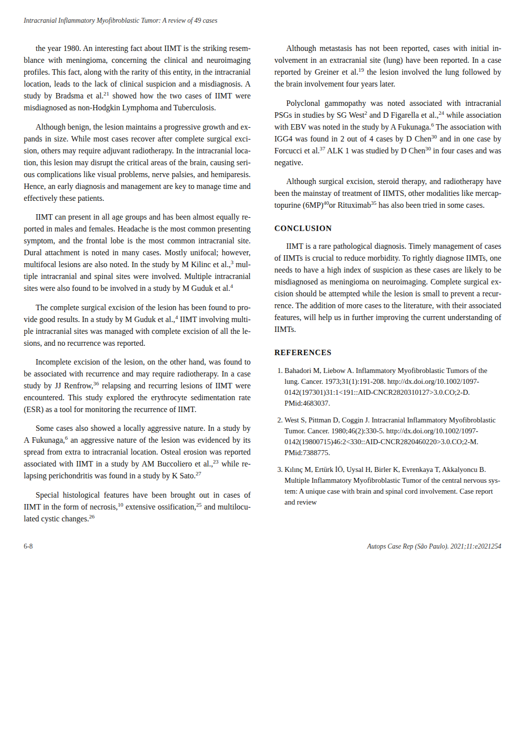Intracranial Inflammatory Myofibroblastic Tumor: A review of 49 cases
the year 1980. An interesting fact about IIMT is the striking resemblance with meningioma, concerning the clinical and neuroimaging profiles. This fact, along with the rarity of this entity, in the intracranial location, leads to the lack of clinical suspicion and a misdiagnosis. A study by Bradsma et al.21 showed how the two cases of IIMT were misdiagnosed as non-Hodgkin Lymphoma and Tuberculosis.
Although benign, the lesion maintains a progressive growth and expands in size. While most cases recover after complete surgical excision, others may require adjuvant radiotherapy. In the intracranial location, this lesion may disrupt the critical areas of the brain, causing serious complications like visual problems, nerve palsies, and hemiparesis. Hence, an early diagnosis and management are key to manage time and effectively these patients.
IIMT can present in all age groups and has been almost equally reported in males and females. Headache is the most common presenting symptom, and the frontal lobe is the most common intracranial site. Dural attachment is noted in many cases. Mostly unifocal; however, multifocal lesions are also noted. In the study by M Kilinc et al.,3 multiple intracranial and spinal sites were involved. Multiple intracranial sites were also found to be involved in a study by M Guduk et al.4
The complete surgical excision of the lesion has been found to provide good results. In a study by M Guduk et al.,4 IIMT involving multiple intracranial sites was managed with complete excision of all the lesions, and no recurrence was reported.
Incomplete excision of the lesion, on the other hand, was found to be associated with recurrence and may require radiotherapy. In a case study by JJ Renfrow,36 relapsing and recurring lesions of IIMT were encountered. This study explored the erythrocyte sedimentation rate (ESR) as a tool for monitoring the recurrence of IIMT.
Some cases also showed a locally aggressive nature. In a study by A Fukunaga,6 an aggressive nature of the lesion was evidenced by its spread from extra to intracranial location. Osteal erosion was reported associated with IIMT in a study by AM Buccoliero et al.,23 while relapsing perichondritis was found in a study by K Sato.27
Special histological features have been brought out in cases of IIMT in the form of necrosis,10 extensive ossification,25 and multiloculated cystic changes.26
Although metastasis has not been reported, cases with initial involvement in an extracranial site (lung) have been reported. In a case reported by Greiner et al.19 the lesion involved the lung followed by the brain involvement four years later.
Polyclonal gammopathy was noted associated with intracranial PSGs in studies by SG West2 and D Figarella et al.,24 while association with EBV was noted in the study by A Fukunaga.6 The association with IGG4 was found in 2 out of 4 cases by D Chen30 and in one case by Forcucci et al.37 ALK 1 was studied by D Chen30 in four cases and was negative.
Although surgical excision, steroid therapy, and radiotherapy have been the mainstay of treatment of IIMTS, other modalities like mercaptopurine (6MP)40or Rituximab35 has also been tried in some cases.
CONCLUSION
IIMT is a rare pathological diagnosis. Timely management of cases of IIMTs is crucial to reduce morbidity. To rightly diagnose IIMTs, one needs to have a high index of suspicion as these cases are likely to be misdiagnosed as meningioma on neuroimaging. Complete surgical excision should be attempted while the lesion is small to prevent a recurrence. The addition of more cases to the literature, with their associated features, will help us in further improving the current understanding of IIMTs.
REFERENCES
Bahadori M, Liebow A. Inflammatory Myofibroblastic Tumors of the lung. Cancer. 1973;31(1):191-208. http://dx.doi.org/10.1002/1097-0142(197301)31:1<191::AID-CNCR2820310127>3.0.CO;2-D. PMid:4683037.
West S, Pittman D, Coggin J. Intracranial Inflammatory Myofibroblastic Tumor. Cancer. 1980;46(2):330-5. http://dx.doi.org/10.1002/1097-0142(19800715)46:2<330::AID-CNCR2820460220>3.0.CO;2-M. PMid:7388775.
Kılınç M, Ertürk İÖ, Uysal H, Birler K, Evrenkaya T, Akkalyoncu B. Multiple Inflammatory Myofibroblastic Tumor of the central nervous system: A unique case with brain and spinal cord involvement. Case report and review
6-8 Autops Case Rep (São Paulo). 2021;11:e2021254